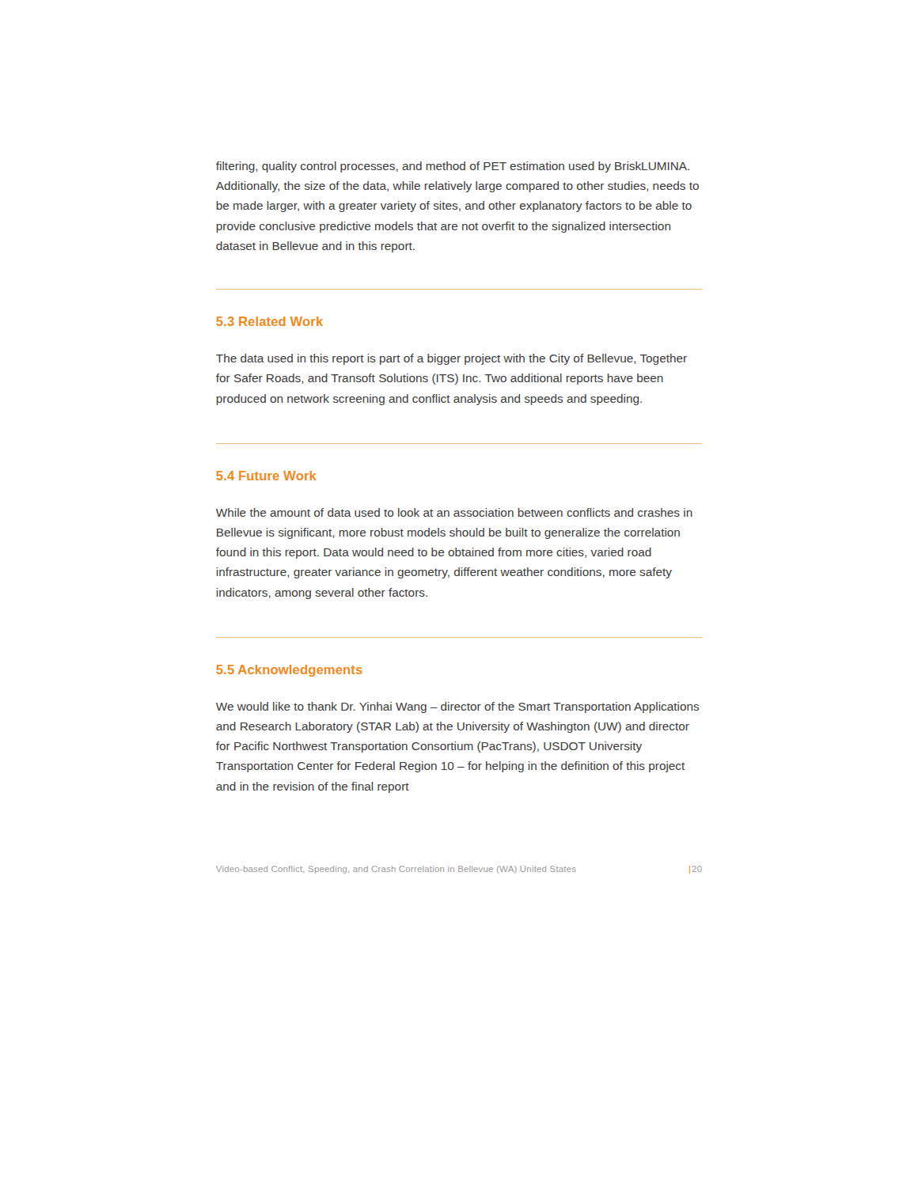filtering, quality control processes, and method of PET estimation used by BriskLUMINA. Additionally, the size of the data, while relatively large compared to other studies, needs to be made larger, with a greater variety of sites, and other explanatory factors to be able to provide conclusive predictive models that are not overfit to the signalized intersection dataset in Bellevue and in this report.
5.3 Related Work
The data used in this report is part of a bigger project with the City of Bellevue, Together for Safer Roads, and Transoft Solutions (ITS) Inc. Two additional reports have been produced on network screening and conflict analysis and speeds and speeding.
5.4 Future Work
While the amount of data used to look at an association between conflicts and crashes in Bellevue is significant, more robust models should be built to generalize the correlation found in this report. Data would need to be obtained from more cities, varied road infrastructure, greater variance in geometry, different weather conditions, more safety indicators, among several other factors.
5.5 Acknowledgements
We would like to thank Dr. Yinhai Wang – director of the Smart Transportation Applications and Research Laboratory (STAR Lab) at the University of Washington (UW) and director for Pacific Northwest Transportation Consortium (PacTrans), USDOT University Transportation Center for Federal Region 10 – for helping in the definition of this project and in the revision of the final report
Video-based Conflict, Speeding, and Crash Correlation in Bellevue (WA) United States
|20